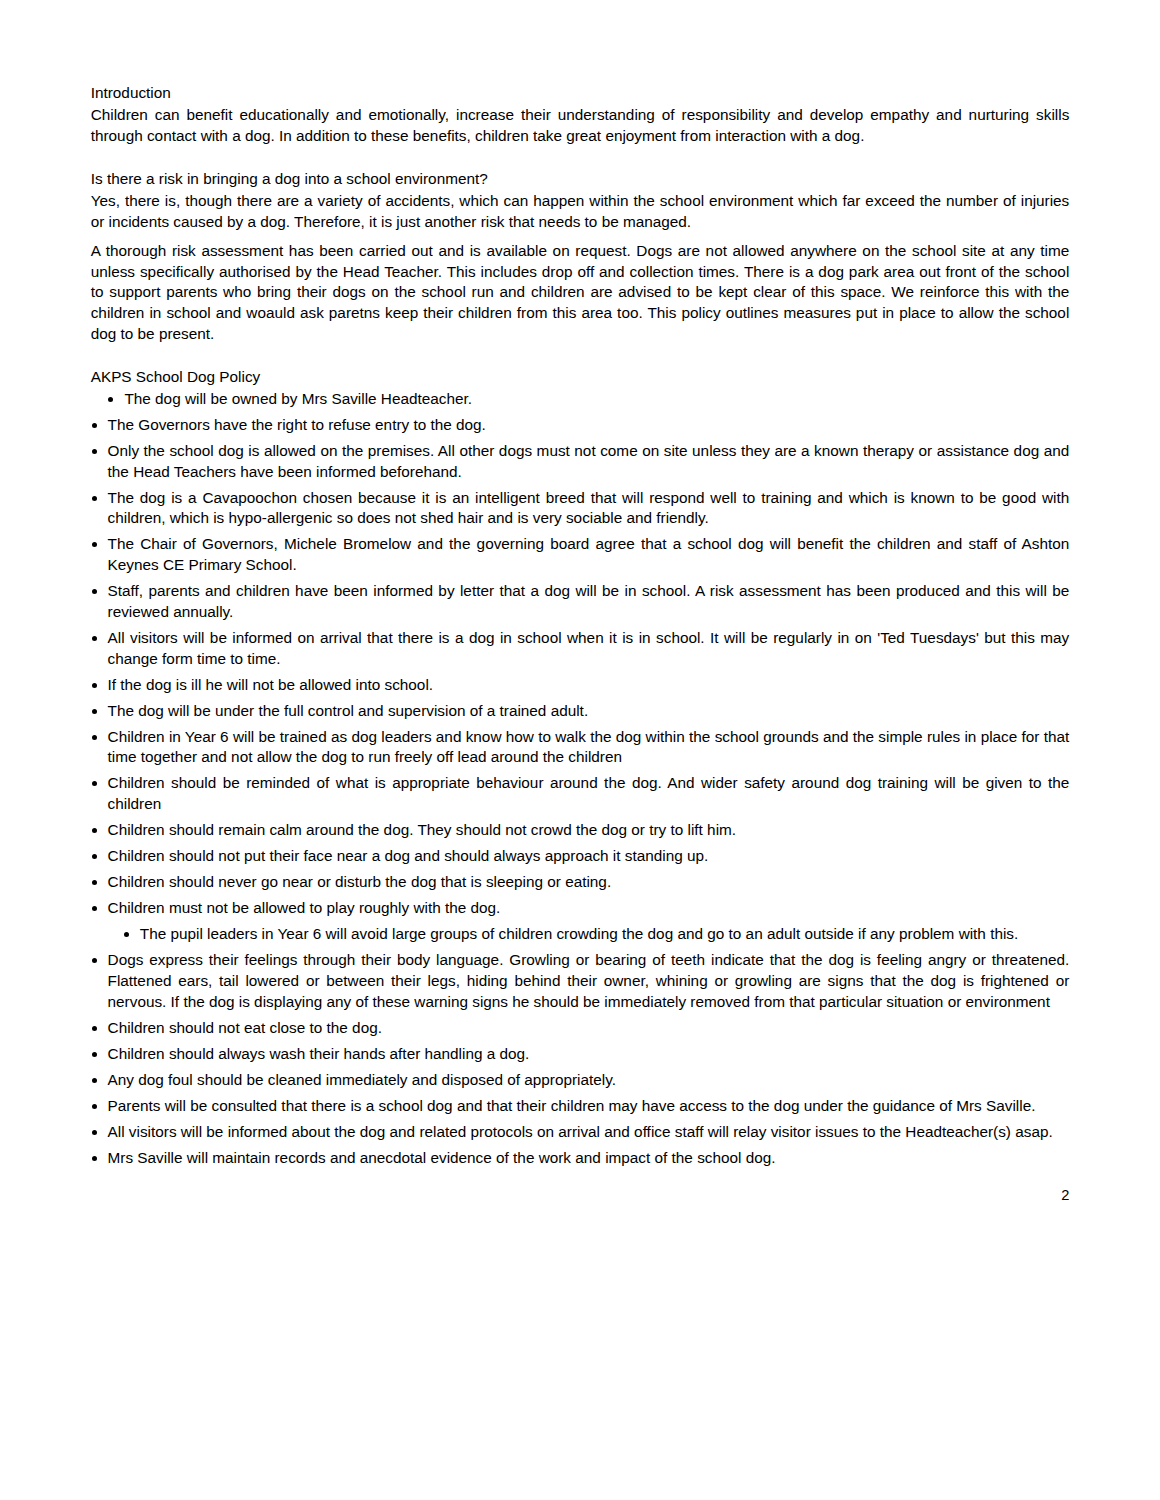Introduction
Children can benefit educationally and emotionally, increase their understanding of responsibility and develop empathy and nurturing skills through contact with a dog. In addition to these benefits, children take great enjoyment from interaction with a dog.
Is there a risk in bringing a dog into a school environment?
Yes, there is, though there are a variety of accidents, which can happen within the school environment which far exceed the number of injuries or incidents caused by a dog. Therefore, it is just another risk that needs to be managed.
A thorough risk assessment has been carried out and is available on request. Dogs are not allowed anywhere on the school site at any time unless specifically authorised by the Head Teacher. This includes drop off and collection times. There is a dog park area out front of the school to support parents who bring their dogs on the school run and children are advised to be kept clear of this space. We reinforce this with the children in school and woauld ask paretns keep their children from this area too. This policy outlines measures put in place to allow the school dog to be present.
AKPS School Dog Policy
The dog will be owned by Mrs Saville Headteacher.
The Governors have the right to refuse entry to the dog.
Only the school dog is allowed on the premises. All other dogs must not come on site unless they are a known therapy or assistance dog and the Head Teachers have been informed beforehand.
The dog is a Cavapoochon chosen because it is an intelligent breed that will respond well to training and which is known to be good with children, which is hypo-allergenic so does not shed hair and is very sociable and friendly.
The Chair of Governors, Michele Bromelow and the governing board agree that a school dog will benefit the children and staff of Ashton Keynes CE Primary School.
Staff, parents and children have been informed by letter that a dog will be in school. A risk assessment has been produced and this will be reviewed annually.
All visitors will be informed on arrival that there is a dog in school when it is in school. It will be regularly in on 'Ted Tuesdays' but this may change form time to time.
If the dog is ill he will not be allowed into school.
The dog will be under the full control and supervision of a trained adult.
Children in Year 6 will be trained as dog leaders and know how to walk the dog within the school grounds and the simple rules in place for that time together and not allow the dog to run freely off lead around the children
Children should be reminded of what is appropriate behaviour around the dog. And wider safety around dog training will be given to the children
Children should remain calm around the dog. They should not crowd the dog or try to lift him.
Children should not put their face near a dog and should always approach it standing up.
Children should never go near or disturb the dog that is sleeping or eating.
Children must not be allowed to play roughly with the dog.
The pupil leaders in Year 6 will avoid large groups of children crowding the dog and go to an adult outside if any problem with this.
Dogs express their feelings through their body language. Growling or bearing of teeth indicate that the dog is feeling angry or threatened. Flattened ears, tail lowered or between their legs, hiding behind their owner, whining or growling are signs that the dog is frightened or nervous. If the dog is displaying any of these warning signs he should be immediately removed from that particular situation or environment
Children should not eat close to the dog.
Children should always wash their hands after handling a dog.
Any dog foul should be cleaned immediately and disposed of appropriately.
Parents will be consulted that there is a school dog and that their children may have access to the dog under the guidance of Mrs Saville.
All visitors will be informed about the dog and related protocols on arrival and office staff will relay visitor issues to the Headteacher(s) asap.
Mrs Saville will maintain records and anecdotal evidence of the work and impact of the school dog.
2